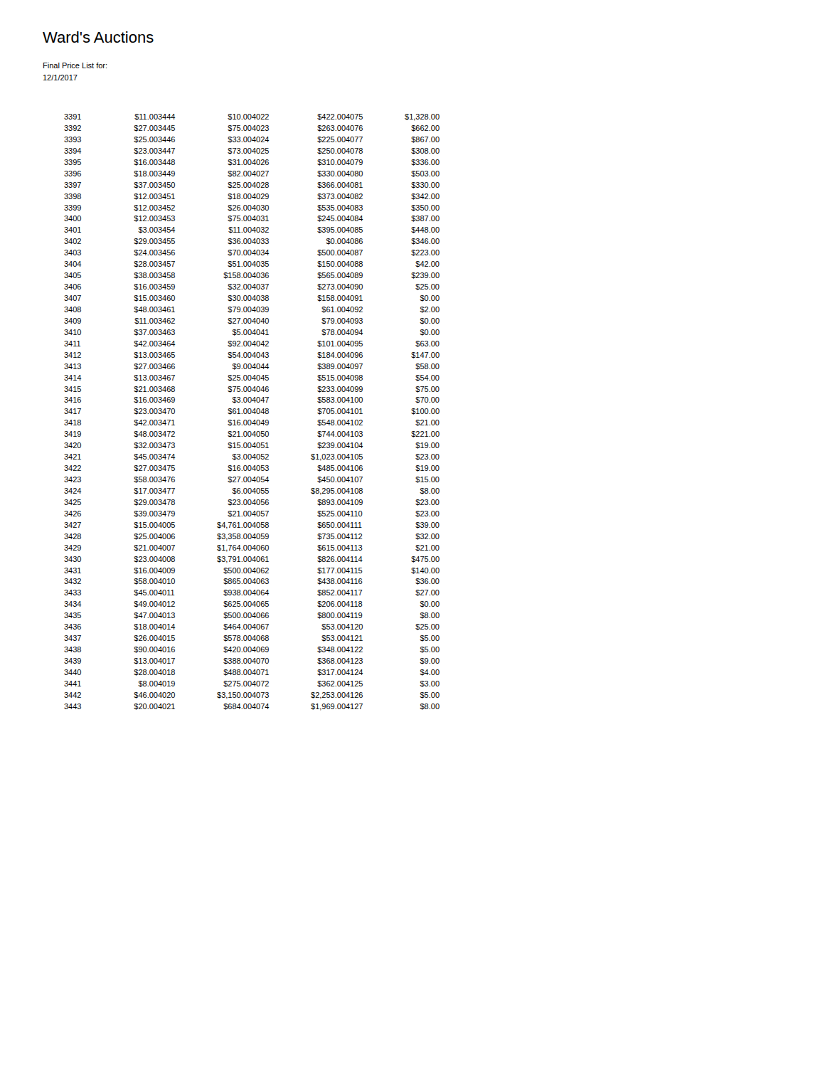Ward's Auctions
Final Price List for:
12/1/2017
| 3391 | $11.00 | 3444 | $10.00 | 4022 | $422.00 | 4075 | $1,328.00 |
| 3392 | $27.00 | 3445 | $75.00 | 4023 | $263.00 | 4076 | $662.00 |
| 3393 | $25.00 | 3446 | $33.00 | 4024 | $225.00 | 4077 | $867.00 |
| 3394 | $23.00 | 3447 | $73.00 | 4025 | $250.00 | 4078 | $308.00 |
| 3395 | $16.00 | 3448 | $31.00 | 4026 | $310.00 | 4079 | $336.00 |
| 3396 | $18.00 | 3449 | $82.00 | 4027 | $330.00 | 4080 | $503.00 |
| 3397 | $37.00 | 3450 | $25.00 | 4028 | $366.00 | 4081 | $330.00 |
| 3398 | $12.00 | 3451 | $18.00 | 4029 | $373.00 | 4082 | $342.00 |
| 3399 | $12.00 | 3452 | $26.00 | 4030 | $535.00 | 4083 | $350.00 |
| 3400 | $12.00 | 3453 | $75.00 | 4031 | $245.00 | 4084 | $387.00 |
| 3401 | $3.00 | 3454 | $11.00 | 4032 | $395.00 | 4085 | $448.00 |
| 3402 | $29.00 | 3455 | $36.00 | 4033 | $0.00 | 4086 | $346.00 |
| 3403 | $24.00 | 3456 | $70.00 | 4034 | $500.00 | 4087 | $223.00 |
| 3404 | $28.00 | 3457 | $51.00 | 4035 | $150.00 | 4088 | $42.00 |
| 3405 | $38.00 | 3458 | $158.00 | 4036 | $565.00 | 4089 | $239.00 |
| 3406 | $16.00 | 3459 | $32.00 | 4037 | $273.00 | 4090 | $25.00 |
| 3407 | $15.00 | 3460 | $30.00 | 4038 | $158.00 | 4091 | $0.00 |
| 3408 | $48.00 | 3461 | $79.00 | 4039 | $61.00 | 4092 | $2.00 |
| 3409 | $11.00 | 3462 | $27.00 | 4040 | $79.00 | 4093 | $0.00 |
| 3410 | $37.00 | 3463 | $5.00 | 4041 | $78.00 | 4094 | $0.00 |
| 3411 | $42.00 | 3464 | $92.00 | 4042 | $101.00 | 4095 | $63.00 |
| 3412 | $13.00 | 3465 | $54.00 | 4043 | $184.00 | 4096 | $147.00 |
| 3413 | $27.00 | 3466 | $9.00 | 4044 | $389.00 | 4097 | $58.00 |
| 3414 | $13.00 | 3467 | $25.00 | 4045 | $515.00 | 4098 | $54.00 |
| 3415 | $21.00 | 3468 | $75.00 | 4046 | $233.00 | 4099 | $75.00 |
| 3416 | $16.00 | 3469 | $3.00 | 4047 | $583.00 | 4100 | $70.00 |
| 3417 | $23.00 | 3470 | $61.00 | 4048 | $705.00 | 4101 | $100.00 |
| 3418 | $42.00 | 3471 | $16.00 | 4049 | $548.00 | 4102 | $21.00 |
| 3419 | $48.00 | 3472 | $21.00 | 4050 | $744.00 | 4103 | $221.00 |
| 3420 | $32.00 | 3473 | $15.00 | 4051 | $239.00 | 4104 | $19.00 |
| 3421 | $45.00 | 3474 | $3.00 | 4052 | $1,023.00 | 4105 | $23.00 |
| 3422 | $27.00 | 3475 | $16.00 | 4053 | $485.00 | 4106 | $19.00 |
| 3423 | $58.00 | 3476 | $27.00 | 4054 | $450.00 | 4107 | $15.00 |
| 3424 | $17.00 | 3477 | $6.00 | 4055 | $8,295.00 | 4108 | $8.00 |
| 3425 | $29.00 | 3478 | $23.00 | 4056 | $893.00 | 4109 | $23.00 |
| 3426 | $39.00 | 3479 | $21.00 | 4057 | $525.00 | 4110 | $23.00 |
| 3427 | $15.00 | 4005 | $4,761.00 | 4058 | $650.00 | 4111 | $39.00 |
| 3428 | $25.00 | 4006 | $3,358.00 | 4059 | $735.00 | 4112 | $32.00 |
| 3429 | $21.00 | 4007 | $1,764.00 | 4060 | $615.00 | 4113 | $21.00 |
| 3430 | $23.00 | 4008 | $3,791.00 | 4061 | $826.00 | 4114 | $475.00 |
| 3431 | $16.00 | 4009 | $500.00 | 4062 | $177.00 | 4115 | $140.00 |
| 3432 | $58.00 | 4010 | $865.00 | 4063 | $438.00 | 4116 | $36.00 |
| 3433 | $45.00 | 4011 | $938.00 | 4064 | $852.00 | 4117 | $27.00 |
| 3434 | $49.00 | 4012 | $625.00 | 4065 | $206.00 | 4118 | $0.00 |
| 3435 | $47.00 | 4013 | $500.00 | 4066 | $800.00 | 4119 | $8.00 |
| 3436 | $18.00 | 4014 | $464.00 | 4067 | $53.00 | 4120 | $25.00 |
| 3437 | $26.00 | 4015 | $578.00 | 4068 | $53.00 | 4121 | $5.00 |
| 3438 | $90.00 | 4016 | $420.00 | 4069 | $348.00 | 4122 | $5.00 |
| 3439 | $13.00 | 4017 | $388.00 | 4070 | $368.00 | 4123 | $9.00 |
| 3440 | $28.00 | 4018 | $488.00 | 4071 | $317.00 | 4124 | $4.00 |
| 3441 | $8.00 | 4019 | $275.00 | 4072 | $362.00 | 4125 | $3.00 |
| 3442 | $46.00 | 4020 | $3,150.00 | 4073 | $2,253.00 | 4126 | $5.00 |
| 3443 | $20.00 | 4021 | $684.00 | 4074 | $1,969.00 | 4127 | $8.00 |